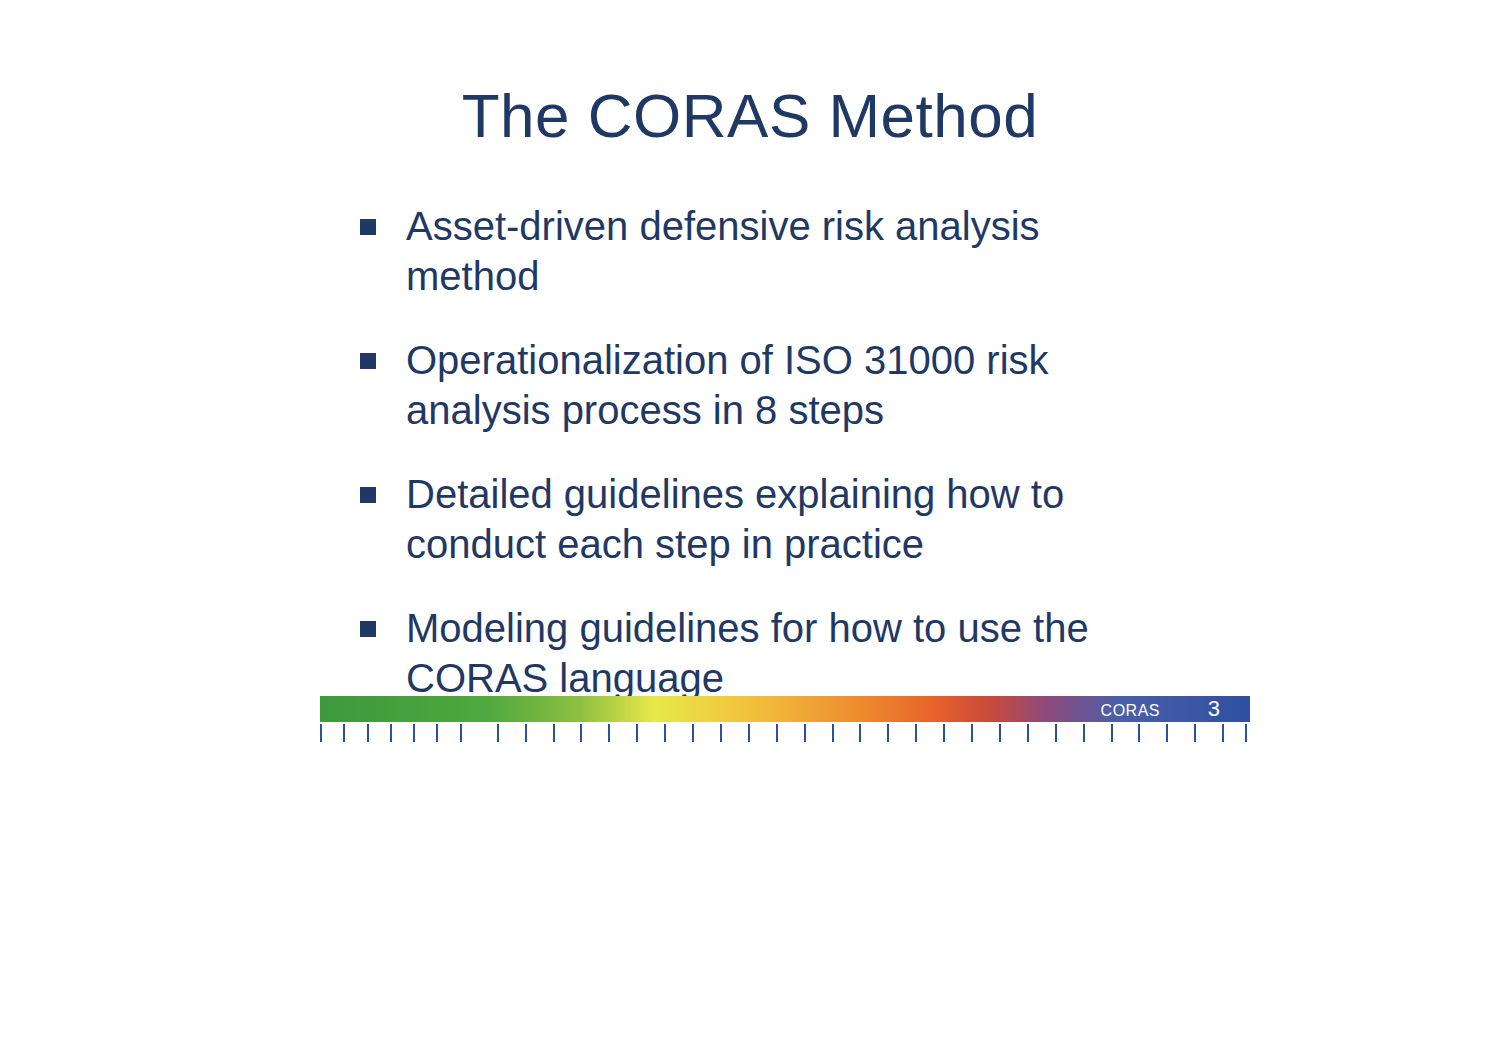The CORAS Method
Asset-driven defensive risk analysis method
Operationalization of ISO 31000 risk analysis process in 8 steps
Detailed guidelines explaining how to conduct each step in practice
Modeling guidelines for how to use the CORAS language
CORAS
3